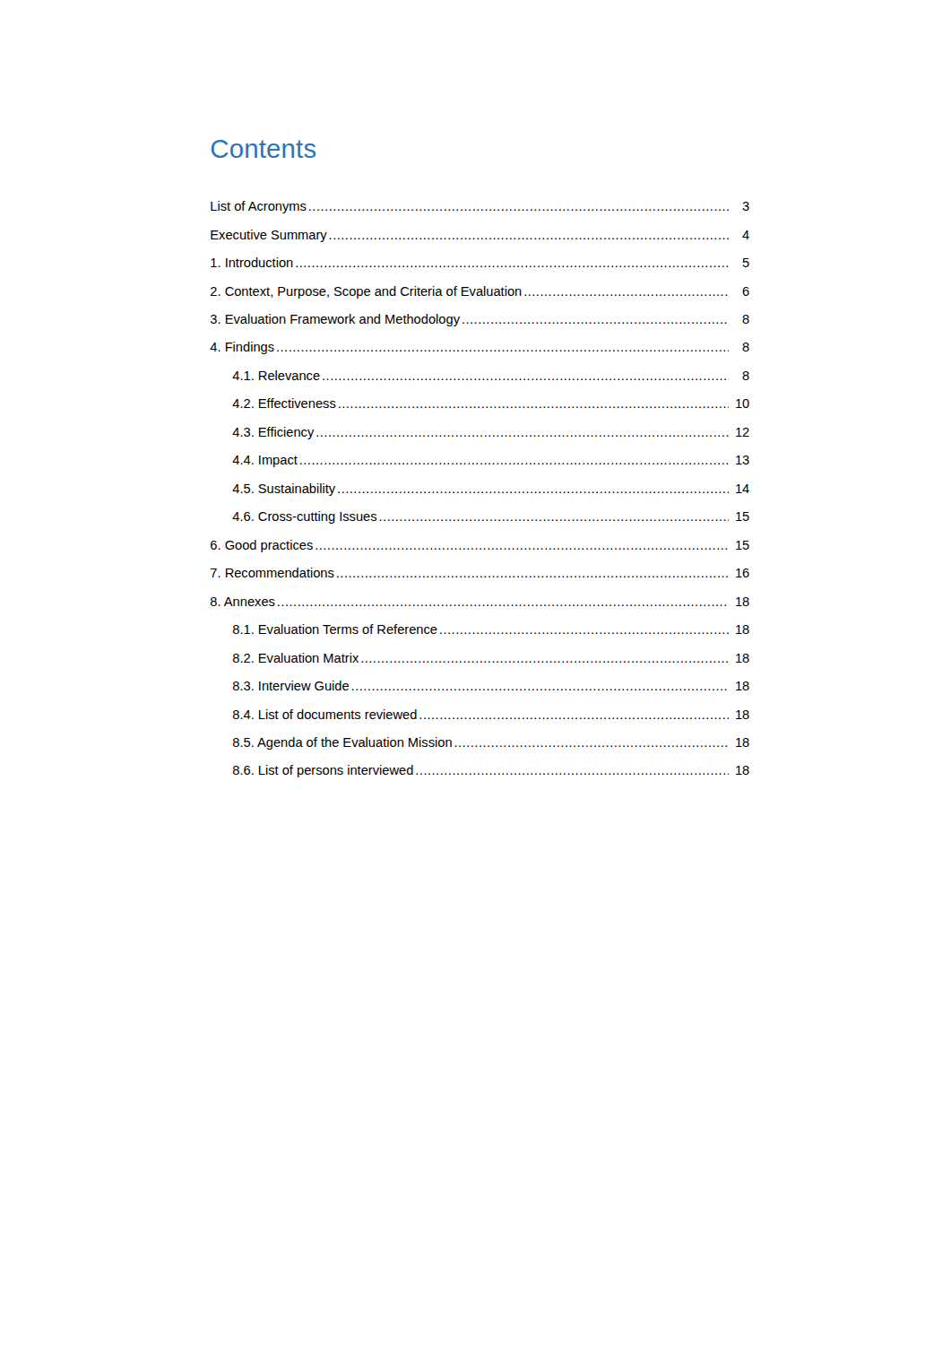Contents
List of Acronyms ........................................................................................................................... 3
Executive Summary ....................................................................................................................... 4
1. Introduction .............................................................................................................................. 5
2. Context, Purpose, Scope and Criteria of Evaluation .......................................................................... 6
3. Evaluation Framework and Methodology ......................................................................................... 8
4. Findings .................................................................................................................................... 8
4.1. Relevance ......................................................................................................................... 8
4.2. Effectiveness .................................................................................................................. 10
4.3. Efficiency ......................................................................................................................... 12
4.4. Impact ............................................................................................................................ 13
4.5. Sustainability .................................................................................................................. 14
4.6. Cross-cutting Issues ......................................................................................................... 15
6. Good practices ....................................................................................................................... 15
7. Recommendations ................................................................................................................ 16
8. Annexes ............................................................................................................................... 18
8.1. Evaluation Terms of Reference .............................................................................................. 18
8.2. Evaluation Matrix ........................................................................................................... 18
8.3. Interview Guide ............................................................................................................. 18
8.4. List of documents reviewed .................................................................................................. 18
8.5. Agenda of the Evaluation Mission .......................................................................................... 18
8.6. List of persons interviewed ................................................................................................... 18